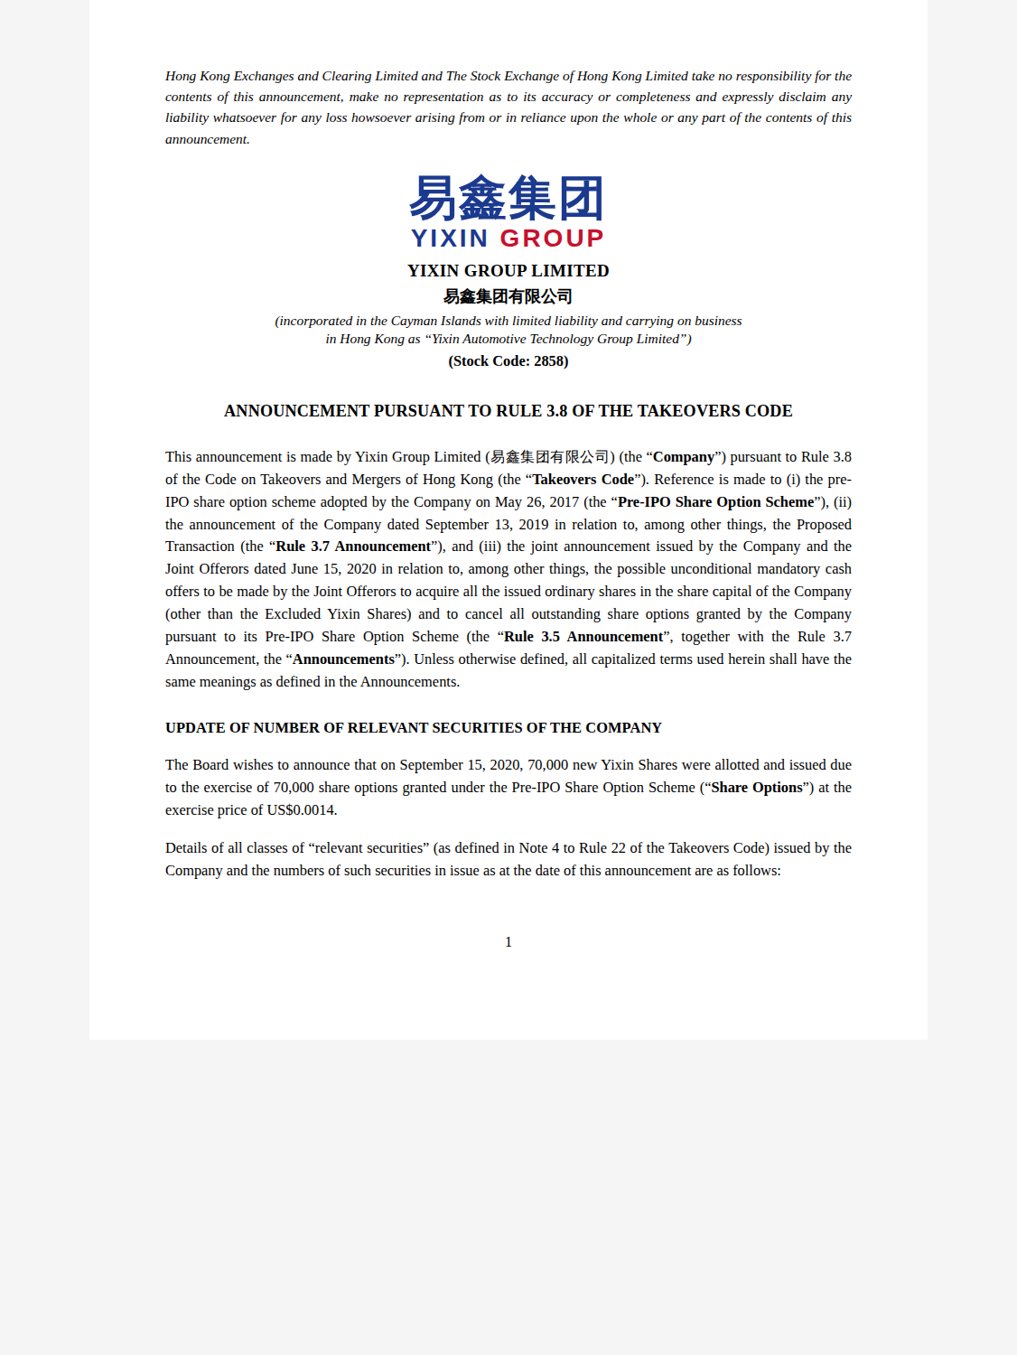Hong Kong Exchanges and Clearing Limited and The Stock Exchange of Hong Kong Limited take no responsibility for the contents of this announcement, make no representation as to its accuracy or completeness and expressly disclaim any liability whatsoever for any loss howsoever arising from or in reliance upon the whole or any part of the contents of this announcement.
易鑫集团
YIXIN GROUP
YIXIN GROUP LIMITED
易鑫集团有限公司
(incorporated in the Cayman Islands with limited liability and carrying on business
in Hong Kong as “Yixin Automotive Technology Group Limited”)
(Stock Code: 2858)
ANNOUNCEMENT PURSUANT TO RULE 3.8 OF THE TAKEOVERS CODE
This announcement is made by Yixin Group Limited (易鑫集团有限公司) (the “Company”) pursuant to Rule 3.8 of the Code on Takeovers and Mergers of Hong Kong (the “Takeovers Code”). Reference is made to (i) the pre-IPO share option scheme adopted by the Company on May 26, 2017 (the “Pre-IPO Share Option Scheme”), (ii) the announcement of the Company dated September 13, 2019 in relation to, among other things, the Proposed Transaction (the “Rule 3.7 Announcement”), and (iii) the joint announcement issued by the Company and the Joint Offerors dated June 15, 2020 in relation to, among other things, the possible unconditional mandatory cash offers to be made by the Joint Offerors to acquire all the issued ordinary shares in the share capital of the Company (other than the Excluded Yixin Shares) and to cancel all outstanding share options granted by the Company pursuant to its Pre-IPO Share Option Scheme (the “Rule 3.5 Announcement”, together with the Rule 3.7 Announcement, the “Announcements”). Unless otherwise defined, all capitalized terms used herein shall have the same meanings as defined in the Announcements.
UPDATE OF NUMBER OF RELEVANT SECURITIES OF THE COMPANY
The Board wishes to announce that on September 15, 2020, 70,000 new Yixin Shares were allotted and issued due to the exercise of 70,000 share options granted under the Pre-IPO Share Option Scheme (“Share Options”) at the exercise price of US$0.0014.
Details of all classes of “relevant securities” (as defined in Note 4 to Rule 22 of the Takeovers Code) issued by the Company and the numbers of such securities in issue as at the date of this announcement are as follows:
1